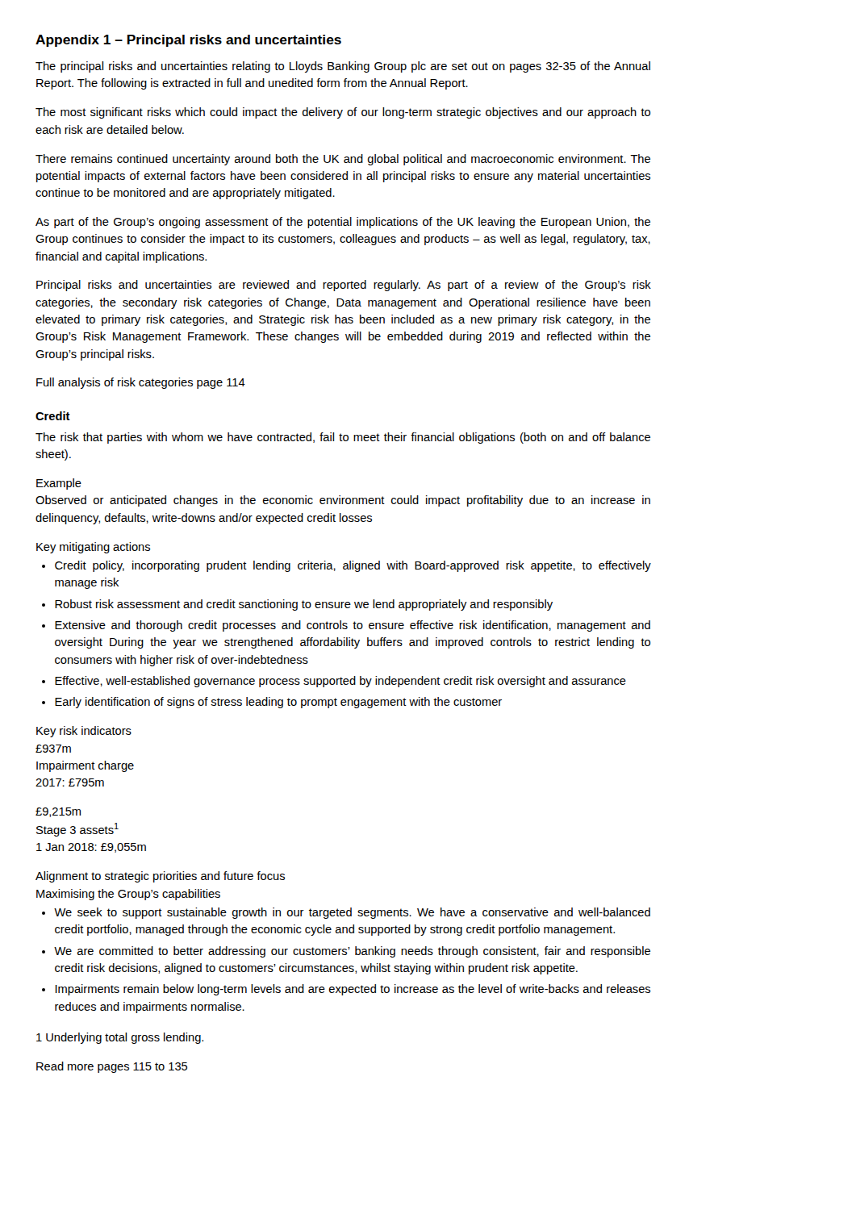Appendix 1 – Principal risks and uncertainties
The principal risks and uncertainties relating to Lloyds Banking Group plc are set out on pages 32-35 of the Annual Report. The following is extracted in full and unedited form from the Annual Report.
The most significant risks which could impact the delivery of our long-term strategic objectives and our approach to each risk are detailed below.
There remains continued uncertainty around both the UK and global political and macroeconomic environment. The potential impacts of external factors have been considered in all principal risks to ensure any material uncertainties continue to be monitored and are appropriately mitigated.
As part of the Group’s ongoing assessment of the potential implications of the UK leaving the European Union, the Group continues to consider the impact to its customers, colleagues and products – as well as legal, regulatory, tax, financial and capital implications.
Principal risks and uncertainties are reviewed and reported regularly. As part of a review of the Group’s risk categories, the secondary risk categories of Change, Data management and Operational resilience have been elevated to primary risk categories, and Strategic risk has been included as a new primary risk category, in the Group’s Risk Management Framework. These changes will be embedded during 2019 and reflected within the Group’s principal risks.
Full analysis of risk categories page 114
Credit
The risk that parties with whom we have contracted, fail to meet their financial obligations (both on and off balance sheet).
Example
Observed or anticipated changes in the economic environment could impact profitability due to an increase in delinquency, defaults, write-downs and/or expected credit losses
Key mitigating actions
Credit policy, incorporating prudent lending criteria, aligned with Board-approved risk appetite, to effectively manage risk
Robust risk assessment and credit sanctioning to ensure we lend appropriately and responsibly
Extensive and thorough credit processes and controls to ensure effective risk identification, management and oversight During the year we strengthened affordability buffers and improved controls to restrict lending to consumers with higher risk of over-indebtedness
Effective, well-established governance process supported by independent credit risk oversight and assurance
Early identification of signs of stress leading to prompt engagement with the customer
Key risk indicators
£937m
Impairment charge
2017: £795m
£9,215m
Stage 3 assets1
1 Jan 2018: £9,055m
Alignment to strategic priorities and future focus
Maximising the Group’s capabilities
We seek to support sustainable growth in our targeted segments. We have a conservative and well-balanced credit portfolio, managed through the economic cycle and supported by strong credit portfolio management.
We are committed to better addressing our customers’ banking needs through consistent, fair and responsible credit risk decisions, aligned to customers’ circumstances, whilst staying within prudent risk appetite.
Impairments remain below long-term levels and are expected to increase as the level of write-backs and releases reduces and impairments normalise.
1 Underlying total gross lending.
Read more pages 115 to 135